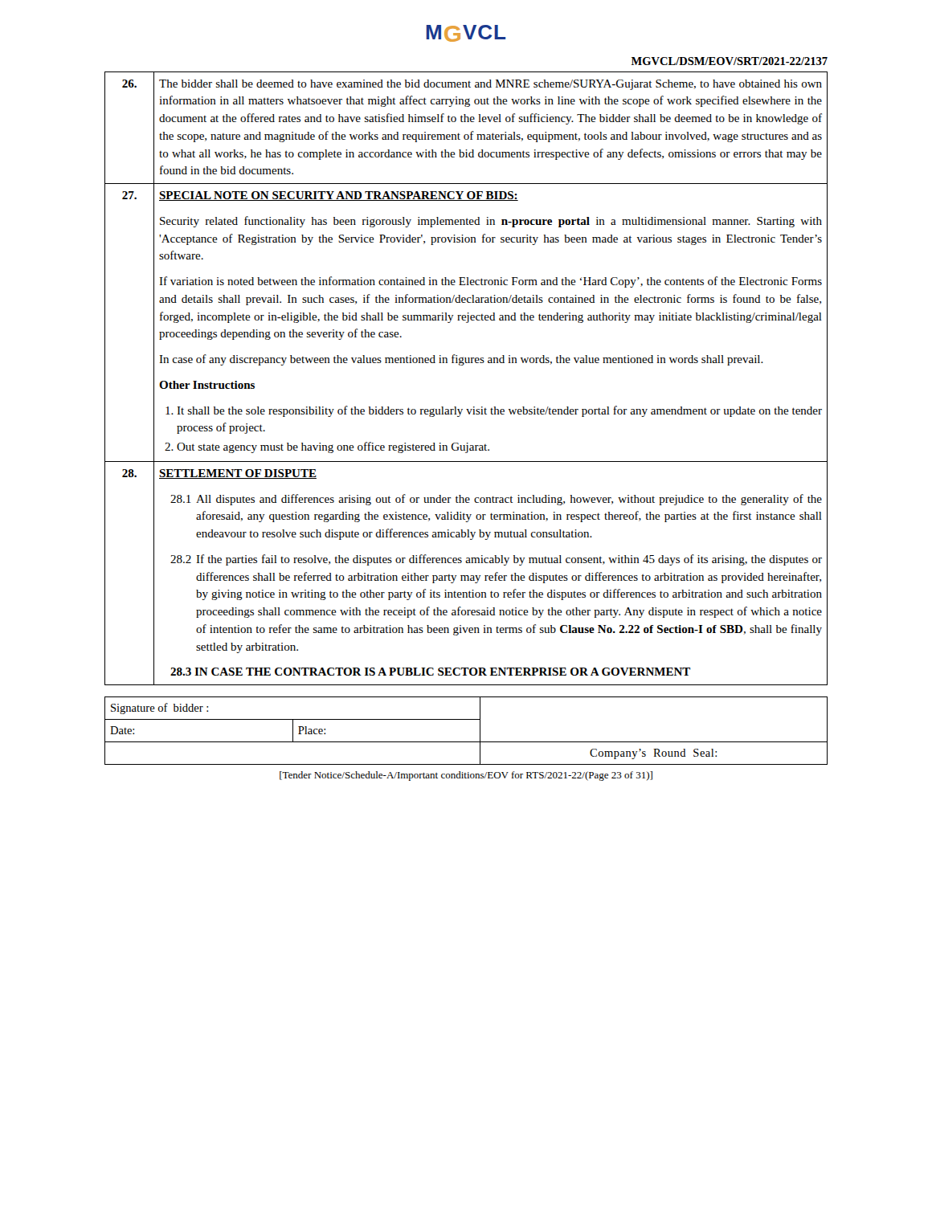MGVCL
MGVCL/DSM/EOV/SRT/2021-22/2137
| 26. | The bidder shall be deemed to have examined the bid document and MNRE scheme/SURYA-Gujarat Scheme, to have obtained his own information in all matters whatsoever that might affect carrying out the works in line with the scope of work specified elsewhere in the document at the offered rates and to have satisfied himself to the level of sufficiency. The bidder shall be deemed to be in knowledge of the scope, nature and magnitude of the works and requirement of materials, equipment, tools and labour involved, wage structures and as to what all works, he has to complete in accordance with the bid documents irrespective of any defects, omissions or errors that may be found in the bid documents. |
| 27. | SPECIAL NOTE ON SECURITY AND TRANSPARENCY OF BIDS: Security related functionality has been rigorously implemented in n-procure portal in a multidimensional manner. Starting with 'Acceptance of Registration by the Service Provider', provision for security has been made at various stages in Electronic Tender’s software. If variation is noted between the information contained in the Electronic Form and the ‘Hard Copy’, the contents of the Electronic Forms and details shall prevail. In such cases, if the information/declaration/details contained in the electronic forms is found to be false, forged, incomplete or in-eligible, the bid shall be summarily rejected and the tendering authority may initiate blacklisting/criminal/legal proceedings depending on the severity of the case. In case of any discrepancy between the values mentioned in figures and in words, the value mentioned in words shall prevail. Other Instructions It shall be the sole responsibility of the bidders to regularly visit the website/tender portal for any amendment or update on the tender process of project. Out state agency must be having one office registered in Gujarat. |
| 28. | SETTLEMENT OF DISPUTE 28.1 All disputes and differences arising out of or under the contract including, however, without prejudice to the generality of the aforesaid, any question regarding the existence, validity or termination, in respect thereof, the parties at the first instance shall endeavour to resolve such dispute or differences amicably by mutual consultation. 28.2 If the parties fail to resolve, the disputes or differences amicably by mutual consent, within 45 days of its arising, the disputes or differences shall be referred to arbitration either party may refer the disputes or differences to arbitration as provided hereinafter, by giving notice in writing to the other party of its intention to refer the disputes or differences to arbitration and such arbitration proceedings shall commence with the receipt of the aforesaid notice by the other party. Any dispute in respect of which a notice of intention to refer the same to arbitration has been given in terms of sub Clause No. 2.22 of Section-I of SBD , shall be finally settled by arbitration. 28.3 IN CASE THE CONTRACTOR IS A PUBLIC SECTOR ENTERPRISE OR A GOVERNMENT |
| Signature of bidder : | |
| Date: | Place: |
| | Company’s Round Seal : |
[Tender Notice/Schedule-A/Important conditions/EOV for RTS/2021-22/(Page 23 of 31)]